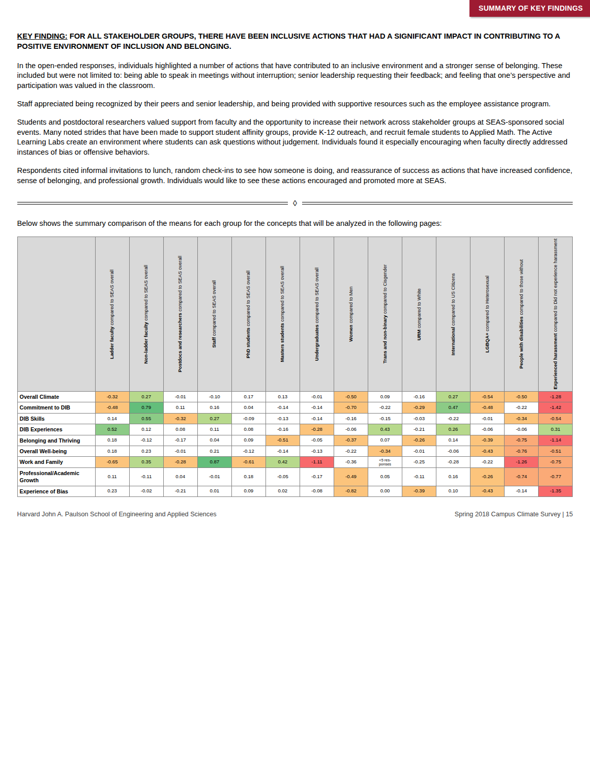SUMMARY OF KEY FINDINGS
KEY FINDING: FOR ALL STAKEHOLDER GROUPS, THERE HAVE BEEN INCLUSIVE ACTIONS THAT HAD A SIGNIFICANT IMPACT IN CONTRIBUTING TO A POSITIVE ENVIRONMENT OF INCLUSION AND BELONGING.
In the open-ended responses, individuals highlighted a number of actions that have contributed to an inclusive environment and a stronger sense of belonging. These included but were not limited to: being able to speak in meetings without interruption; senior leadership requesting their feedback; and feeling that one’s perspective and participation was valued in the classroom.
Staff appreciated being recognized by their peers and senior leadership, and being provided with supportive resources such as the employee assistance program.
Students and postdoctoral researchers valued support from faculty and the opportunity to increase their network across stakeholder groups at SEAS-sponsored social events. Many noted strides that have been made to support student affinity groups, provide K-12 outreach, and recruit female students to Applied Math. The Active Learning Labs create an environment where students can ask questions without judgement. Individuals found it especially encouraging when faculty directly addressed instances of bias or offensive behaviors.
Respondents cited informal invitations to lunch, random check-ins to see how someone is doing, and reassurance of success as actions that have increased confidence, sense of belonging, and professional growth. Individuals would like to see these actions encouraged and promoted more at SEAS.
◊
Below shows the summary comparison of the means for each group for the concepts that will be analyzed in the following pages:
| | Ladder faculty compared to SEAS overall | Non-ladder faculty compared to SEAS overall | Postdocs and researchers compared to SEAS overall | Staff compared to SEAS overall | PhD students compared to SEAS overall | Masters students compared to SEAS overall | Undergraduates compared to SEAS overall | Women compared to Men | Trans and non-binary compared to Cisgender | URM compared to White | International compared to US Citizens | LGBQA+ compared to Heterosexual | People with disabilities compared to those without | Experienced harassment compared to Did not experience harassment |
| --- | --- | --- | --- | --- | --- | --- | --- | --- | --- | --- | --- | --- | --- | --- |
| Overall Climate | -0.32 | 0.27 | -0.01 | -0.10 | 0.17 | 0.13 | -0.01 | -0.50 | 0.09 | -0.16 | 0.27 | -0.54 | -0.50 | -1.28 |
| Commitment to DIB | -0.48 | 0.79 | 0.11 | 0.16 | 0.04 | -0.14 | -0.14 | -0.70 | -0.22 | -0.29 | 0.47 | -0.48 | -0.22 | -1.42 |
| DIB Skills | 0.14 | 0.55 | -0.32 | 0.27 | -0.09 | -0.13 | -0.14 | -0.16 | -0.15 | -0.03 | -0.22 | -0.01 | -0.34 | -0.54 |
| DIB Experiences | 0.52 | 0.12 | 0.08 | 0.11 | 0.08 | -0.16 | -0.28 | -0.06 | 0.43 | -0.21 | 0.26 | -0.06 | -0.06 | 0.31 |
| Belonging and Thriving | 0.18 | -0.12 | -0.17 | 0.04 | 0.09 | -0.51 | -0.05 | -0.37 | 0.07 | -0.26 | 0.14 | -0.39 | -0.75 | -1.14 |
| Overall Well-being | 0.18 | 0.23 | -0.01 | 0.21 | -0.12 | -0.14 | -0.13 | -0.22 | -0.34 | -0.01 | -0.06 | -0.43 | -0.76 | -0.51 |
| Work and Family | -0.65 | 0.35 | -0.28 | 0.87 | -0.61 | 0.42 | -1.11 | -0.36 | <5 res- ponses | -0.25 | -0.28 | -0.22 | -1.26 | -0.75 |
| Professional/Academic Growth | 0.11 | -0.11 | 0.04 | -0.01 | 0.18 | -0.05 | -0.17 | -0.49 | 0.05 | -0.11 | 0.16 | -0.26 | -0.74 | -0.77 |
| Experience of Bias | 0.23 | -0.02 | -0.21 | 0.01 | 0.09 | 0.02 | -0.08 | -0.82 | 0.00 | -0.39 | 0.10 | -0.43 | -0.14 | -1.35 |
Harvard John A. Paulson School of Engineering and Applied Sciences
Spring 2018 Campus Climate Survey | 15